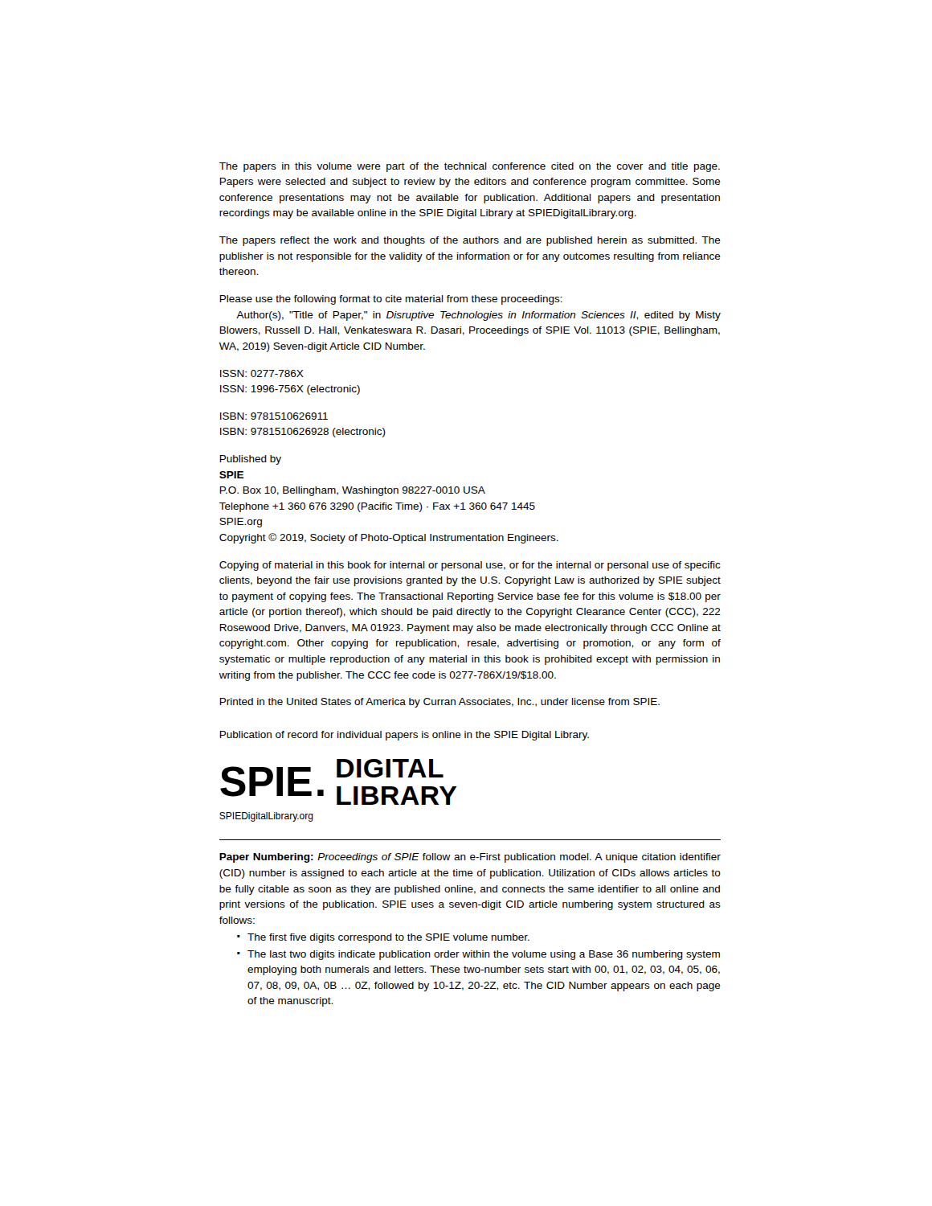The papers in this volume were part of the technical conference cited on the cover and title page. Papers were selected and subject to review by the editors and conference program committee. Some conference presentations may not be available for publication. Additional papers and presentation recordings may be available online in the SPIE Digital Library at SPIEDigitalLibrary.org.
The papers reflect the work and thoughts of the authors and are published herein as submitted. The publisher is not responsible for the validity of the information or for any outcomes resulting from reliance thereon.
Please use the following format to cite material from these proceedings:
Author(s), "Title of Paper," in Disruptive Technologies in Information Sciences II, edited by Misty Blowers, Russell D. Hall, Venkateswara R. Dasari, Proceedings of SPIE Vol. 11013 (SPIE, Bellingham, WA, 2019) Seven-digit Article CID Number.
ISSN: 0277-786X
ISSN: 1996-756X (electronic)
ISBN: 9781510626911
ISBN: 9781510626928 (electronic)
Published by
SPIE
P.O. Box 10, Bellingham, Washington 98227-0010 USA
Telephone +1 360 676 3290 (Pacific Time) · Fax +1 360 647 1445
SPIE.org
Copyright © 2019, Society of Photo-Optical Instrumentation Engineers.
Copying of material in this book for internal or personal use, or for the internal or personal use of specific clients, beyond the fair use provisions granted by the U.S. Copyright Law is authorized by SPIE subject to payment of copying fees. The Transactional Reporting Service base fee for this volume is $18.00 per article (or portion thereof), which should be paid directly to the Copyright Clearance Center (CCC), 222 Rosewood Drive, Danvers, MA 01923. Payment may also be made electronically through CCC Online at copyright.com. Other copying for republication, resale, advertising or promotion, or any form of systematic or multiple reproduction of any material in this book is prohibited except with permission in writing from the publisher. The CCC fee code is 0277-786X/19/$18.00.
Printed in the United States of America by Curran Associates, Inc., under license from SPIE.
Publication of record for individual papers is online in the SPIE Digital Library.
SPIE.
DIGITAL
LIBRARY
SPIEDigitalLibrary.org
Paper Numbering: Proceedings of SPIE follow an e-First publication model. A unique citation identifier (CID) number is assigned to each article at the time of publication. Utilization of CIDs allows articles to be fully citable as soon as they are published online, and connects the same identifier to all online and print versions of the publication. SPIE uses a seven-digit CID article numbering system structured as follows:
The first five digits correspond to the SPIE volume number.
The last two digits indicate publication order within the volume using a Base 36 numbering system employing both numerals and letters. These two-number sets start with 00, 01, 02, 03, 04, 05, 06, 07, 08, 09, 0A, 0B … 0Z, followed by 10-1Z, 20-2Z, etc. The CID Number appears on each page of the manuscript.